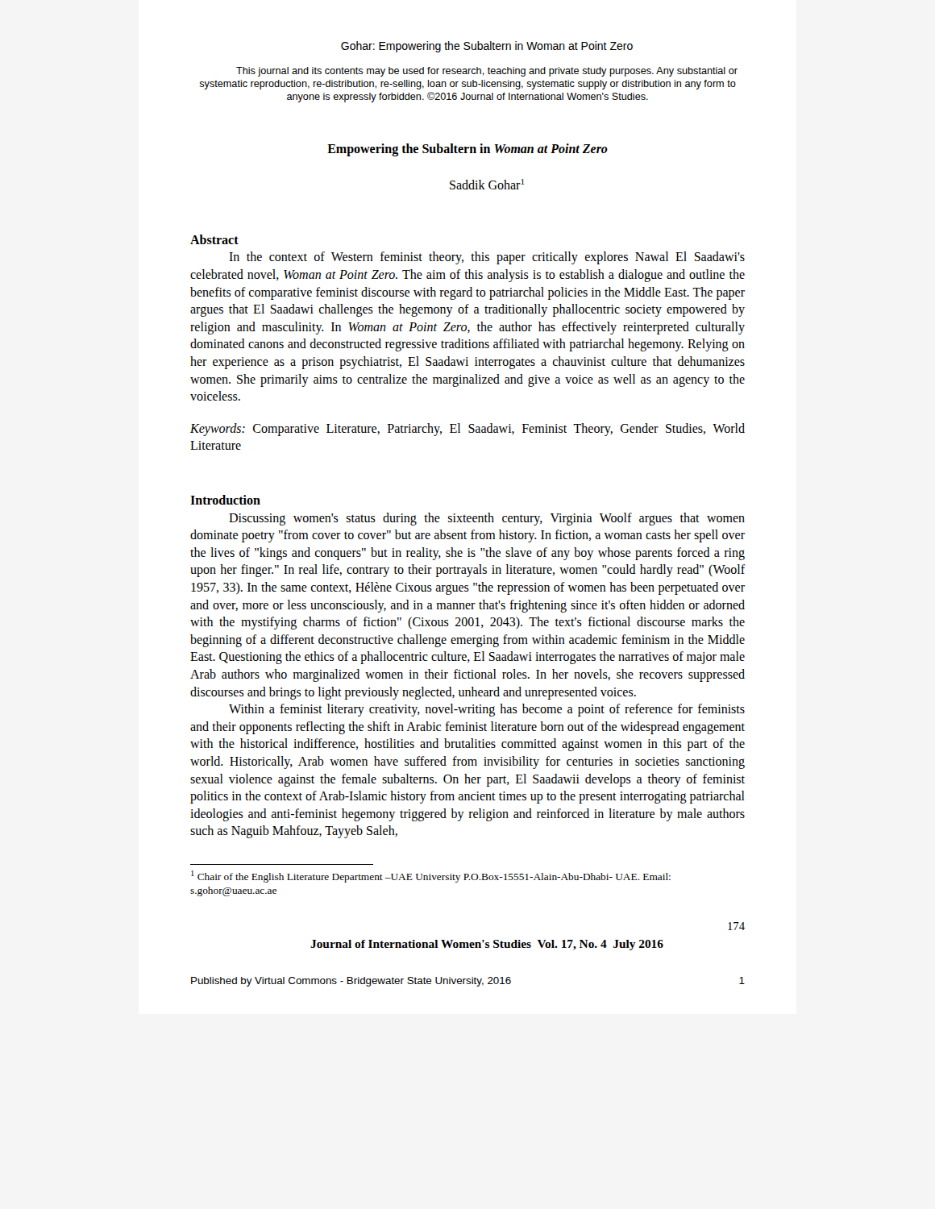Gohar: Empowering the Subaltern in Woman at Point Zero
This journal and its contents may be used for research, teaching and private study purposes. Any substantial or systematic reproduction, re-distribution, re-selling, loan or sub-licensing, systematic supply or distribution in any form to anyone is expressly forbidden. ©2016 Journal of International Women's Studies.
Empowering the Subaltern in Woman at Point Zero
Saddik Gohar1
Abstract
In the context of Western feminist theory, this paper critically explores Nawal El Saadawi's celebrated novel, Woman at Point Zero. The aim of this analysis is to establish a dialogue and outline the benefits of comparative feminist discourse with regard to patriarchal policies in the Middle East. The paper argues that El Saadawi challenges the hegemony of a traditionally phallocentric society empowered by religion and masculinity. In Woman at Point Zero, the author has effectively reinterpreted culturally dominated canons and deconstructed regressive traditions affiliated with patriarchal hegemony. Relying on her experience as a prison psychiatrist, El Saadawi interrogates a chauvinist culture that dehumanizes women. She primarily aims to centralize the marginalized and give a voice as well as an agency to the voiceless.
Keywords: Comparative Literature, Patriarchy, El Saadawi, Feminist Theory, Gender Studies, World Literature
Introduction
Discussing women's status during the sixteenth century, Virginia Woolf argues that women dominate poetry "from cover to cover" but are absent from history. In fiction, a woman casts her spell over the lives of "kings and conquers" but in reality, she is "the slave of any boy whose parents forced a ring upon her finger." In real life, contrary to their portrayals in literature, women "could hardly read" (Woolf 1957, 33). In the same context, Hélène Cixous argues "the repression of women has been perpetuated over and over, more or less unconsciously, and in a manner that's frightening since it's often hidden or adorned with the mystifying charms of fiction" (Cixous 2001, 2043). The text's fictional discourse marks the beginning of a different deconstructive challenge emerging from within academic feminism in the Middle East. Questioning the ethics of a phallocentric culture, El Saadawi interrogates the narratives of major male Arab authors who marginalized women in their fictional roles. In her novels, she recovers suppressed discourses and brings to light previously neglected, unheard and unrepresented voices.
Within a feminist literary creativity, novel-writing has become a point of reference for feminists and their opponents reflecting the shift in Arabic feminist literature born out of the widespread engagement with the historical indifference, hostilities and brutalities committed against women in this part of the world. Historically, Arab women have suffered from invisibility for centuries in societies sanctioning sexual violence against the female subalterns. On her part, El Saadawii develops a theory of feminist politics in the context of Arab-Islamic history from ancient times up to the present interrogating patriarchal ideologies and anti-feminist hegemony triggered by religion and reinforced in literature by male authors such as Naguib Mahfouz, Tayyeb Saleh,
1 Chair of the English Literature Department –UAE University P.O.Box-15551-Alain-Abu-Dhabi- UAE. Email: s.gohor@uaeu.ac.ae
174
Journal of International Women's Studies Vol. 17, No. 4 July 2016
Published by Virtual Commons - Bridgewater State University, 2016 1